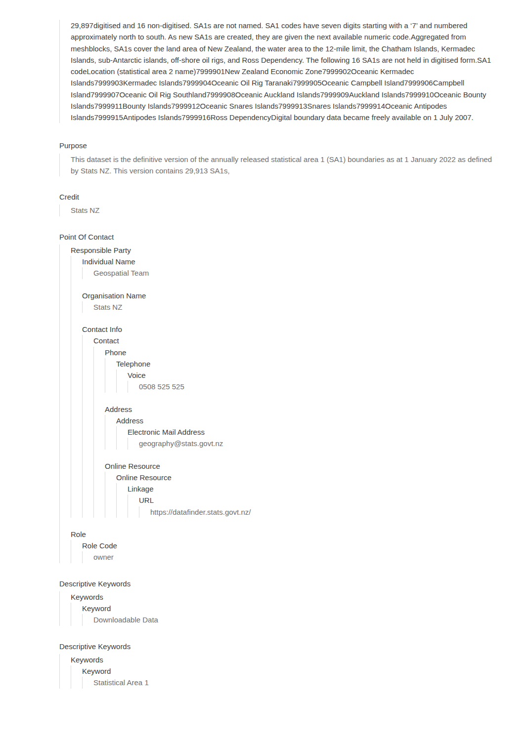29,897digitised and 16 non-digitised. SA1s are not named. SA1 codes have seven digits starting with a ‘7’ and numbered approximately north to south. As new SA1s are created, they are given the next available numeric code.Aggregated from meshblocks, SA1s cover the land area of New Zealand, the water area to the 12-mile limit, the Chatham Islands, Kermadec Islands, sub-Antarctic islands, off-shore oil rigs, and Ross Dependency. The following 16 SA1s are not held in digitised form.SA1 codeLocation (statistical area 2 name)7999901New Zealand Economic Zone7999902Oceanic Kermadec Islands7999903Kermadec Islands7999904Oceanic Oil Rig Taranaki7999905Oceanic Campbell Island7999906Campbell Island7999907Oceanic Oil Rig Southland7999908Oceanic Auckland Islands7999909Auckland Islands7999910Oceanic Bounty Islands7999911Bounty Islands7999912Oceanic Snares Islands7999913Snares Islands7999914Oceanic Antipodes Islands7999915Antipodes Islands7999916Ross DependencyDigital boundary data became freely available on 1 July 2007.
Purpose
This dataset is the definitive version of the annually released statistical area 1 (SA1) boundaries as at 1 January 2022 as defined by Stats NZ. This version contains 29,913 SA1s,
Credit
Stats NZ
Point Of Contact
Responsible Party
Individual Name
Geospatial Team
Organisation Name
Stats NZ
Contact Info
Contact
Phone
Telephone
Voice
0508 525 525
Address
Address
Electronic Mail Address
geography@stats.govt.nz
Online Resource
Online Resource
Linkage
URL
https://datafinder.stats.govt.nz/
Role
Role Code
owner
Descriptive Keywords
Keywords
Keyword
Downloadable Data
Descriptive Keywords
Keywords
Keyword
Statistical Area 1